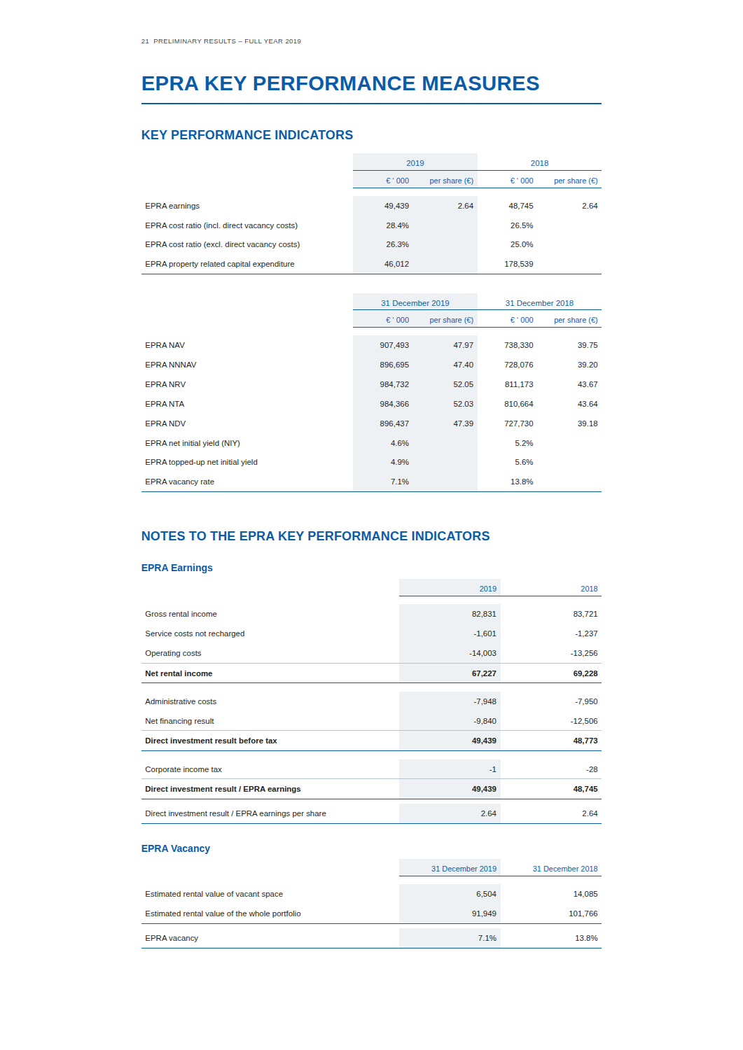21 PRELIMINARY RESULTS – FULL YEAR 2019
EPRA KEY PERFORMANCE MEASURES
KEY PERFORMANCE INDICATORS
| | 2019 | 2018 |
| | € ‘ 000 | per share (€) | € ‘ 000 | per share (€) |
| EPRA earnings | 49,439 | 2.64 | 48,745 | 2.64 |
| EPRA cost ratio (incl. direct vacancy costs) | 28.4% | | 26.5% | |
| EPRA cost ratio (excl. direct vacancy costs) | 26.3% | | 25.0% | |
| EPRA property related capital expenditure | 46,012 | | 178,539 | |
| | 31 December 2019 | 31 December 2018 |
| | € ‘ 000 | per share (€) | € ‘ 000 | per share (€) |
| EPRA NAV | 907,493 | 47.97 | 738,330 | 39.75 |
| EPRA NNNAV | 896,695 | 47.40 | 728,076 | 39.20 |
| EPRA NRV | 984,732 | 52.05 | 811,173 | 43.67 |
| EPRA NTA | 984,366 | 52.03 | 810,664 | 43.64 |
| EPRA NDV | 896,437 | 47.39 | 727,730 | 39.18 |
| EPRA net initial yield (NIY) | 4.6% | | 5.2% | |
| EPRA topped-up net initial yield | 4.9% | | 5.6% | |
| EPRA vacancy rate | 7.1% | | 13.8% | |
NOTES TO THE EPRA KEY PERFORMANCE INDICATORS
EPRA Earnings
| | 2019 | 2018 |
| Gross rental income | 82,831 | 83,721 |
| Service costs not recharged | -1,601 | -1,237 |
| Operating costs | -14,003 | -13,256 |
| Net rental income | 67,227 | 69,228 |
| Administrative costs | -7,948 | -7,950 |
| Net financing result | -9,840 | -12,506 |
| Direct investment result before tax | 49,439 | 48,773 |
| Corporate income tax | -1 | -28 |
| Direct investment result / EPRA earnings | 49,439 | 48,745 |
| Direct investment result / EPRA earnings per share | 2.64 | 2.64 |
EPRA Vacancy
| | 31 December 2019 | 31 December 2018 |
| Estimated rental value of vacant space | 6,504 | 14,085 |
| Estimated rental value of the whole portfolio | 91,949 | 101,766 |
| EPRA vacancy | 7.1% | 13.8% |